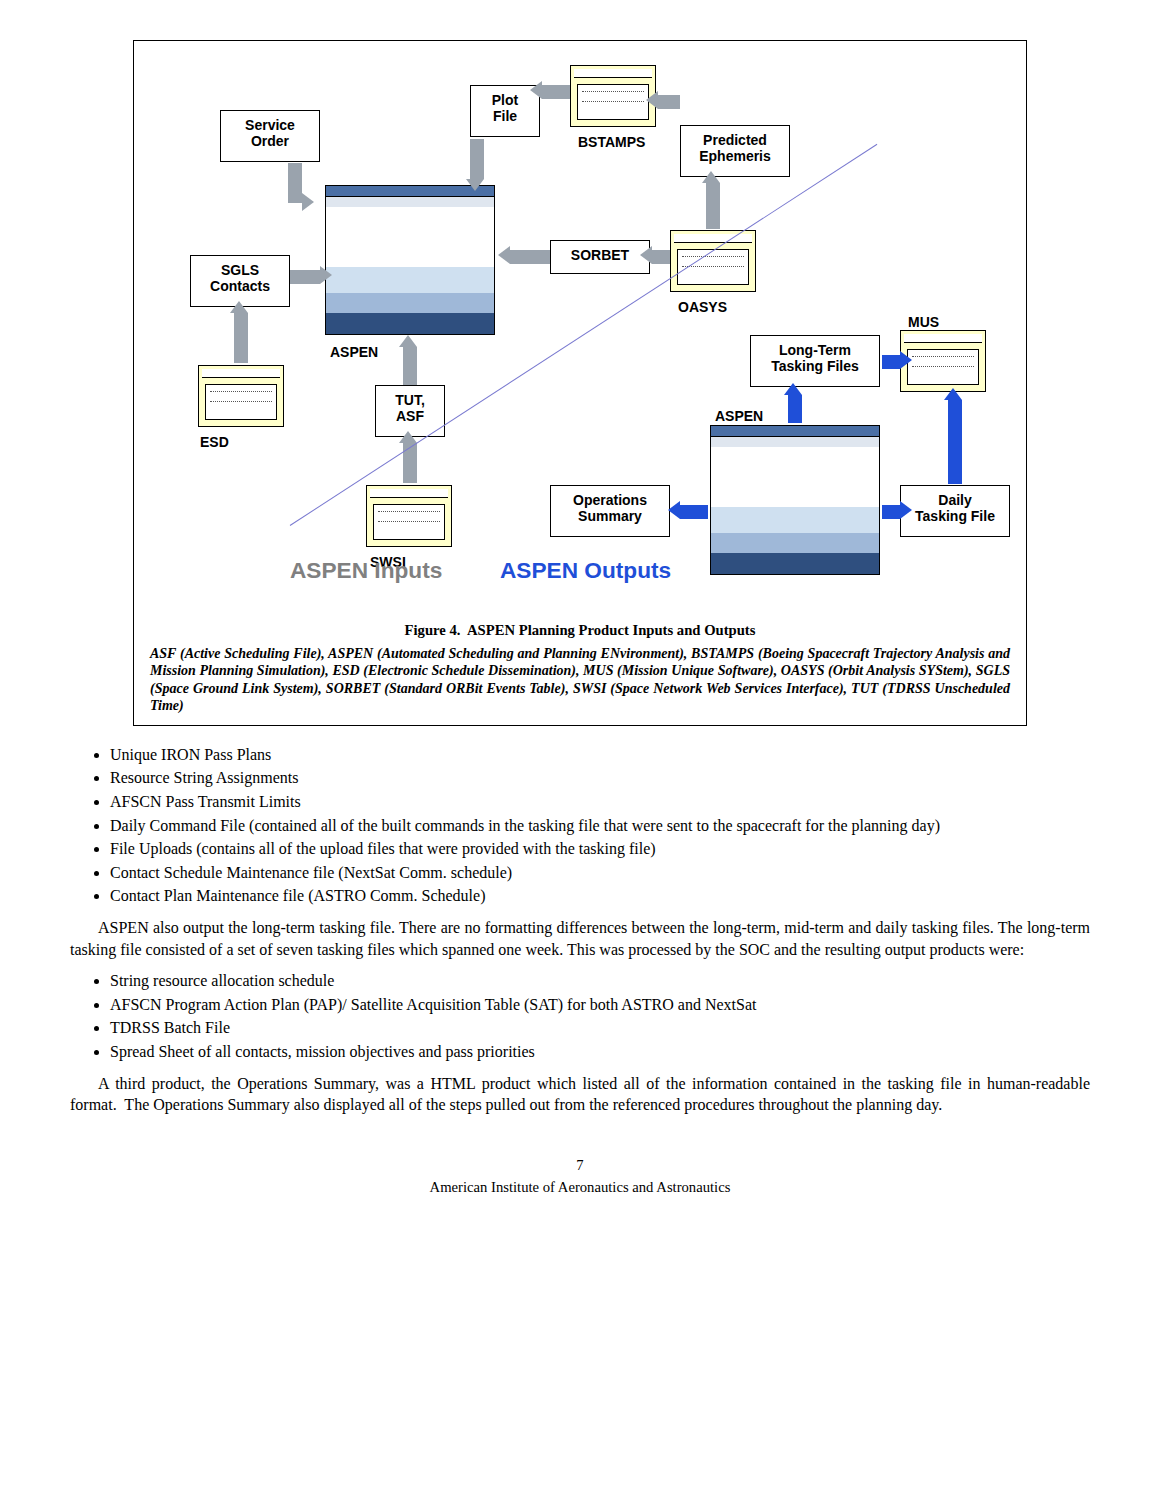Plot
File
BSTAMPS
Predicted
Ephemeris
Service
Order
SORBET
OASYS
SGLS
Contacts
ESD
ASPEN
TUT,
ASF
SWSI
Long-Term
Tasking Files
MUS
ASPEN
Operations
Summary
Daily
Tasking File
ASPEN Inputs
ASPEN Outputs
Figure 4. ASPEN Planning Product Inputs and Outputs
ASF (Active Scheduling File), ASPEN (Automated Scheduling and Planning ENvironment), BSTAMPS (Boeing Spacecraft Trajectory Analysis and Mission Planning Simulation), ESD (Electronic Schedule Dissemination), MUS (Mission Unique Software), OASYS (Orbit Analysis SYStem), SGLS (Space Ground Link System), SORBET (Standard ORBit Events Table), SWSI (Space Network Web Services Interface), TUT (TDRSS Unscheduled Time)
Unique IRON Pass Plans
Resource String Assignments
AFSCN Pass Transmit Limits
Daily Command File (contained all of the built commands in the tasking file that were sent to the spacecraft for the planning day)
File Uploads (contains all of the upload files that were provided with the tasking file)
Contact Schedule Maintenance file (NextSat Comm. schedule)
Contact Plan Maintenance file (ASTRO Comm. Schedule)
ASPEN also output the long-term tasking file. There are no formatting differences between the long-term, mid-term and daily tasking files. The long-term tasking file consisted of a set of seven tasking files which spanned one week. This was processed by the SOC and the resulting output products were:
String resource allocation schedule
AFSCN Program Action Plan (PAP)/ Satellite Acquisition Table (SAT) for both ASTRO and NextSat
TDRSS Batch File
Spread Sheet of all contacts, mission objectives and pass priorities
A third product, the Operations Summary, was a HTML product which listed all of the information contained in the tasking file in human-readable format. The Operations Summary also displayed all of the steps pulled out from the referenced procedures throughout the planning day.
7
American Institute of Aeronautics and Astronautics